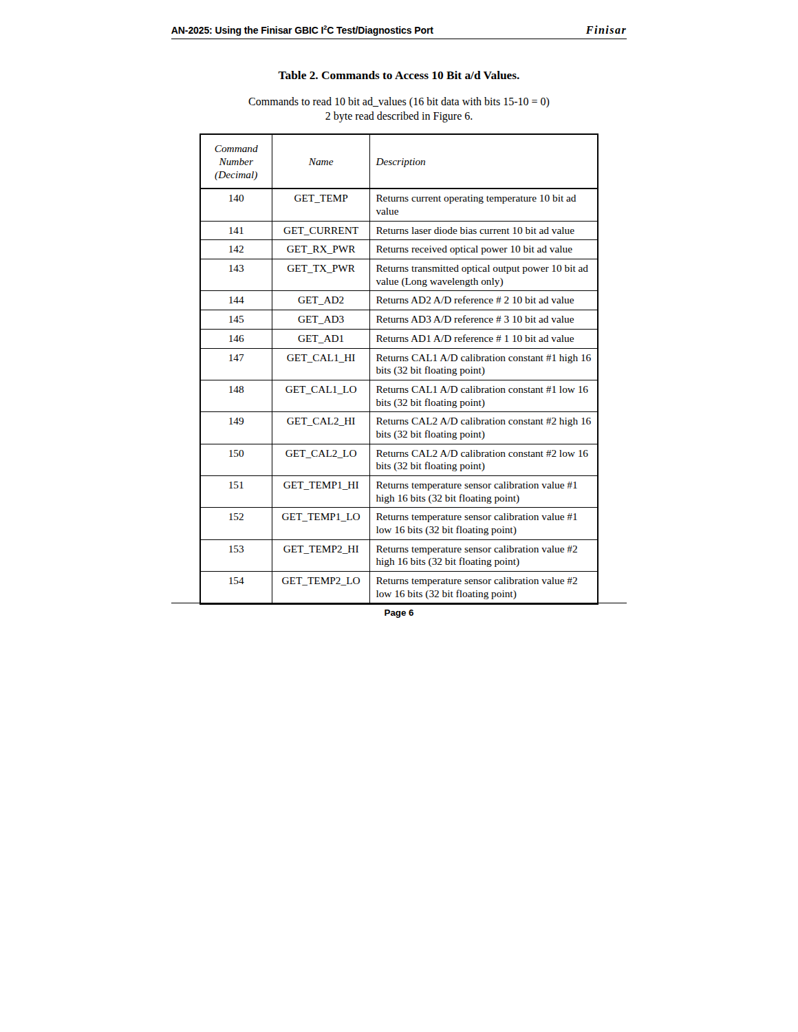AN-2025: Using the Finisar GBIC I2C Test/Diagnostics Port
Finisar
Table 2. Commands to Access 10 Bit a/d Values.
Commands to read 10 bit ad_values (16 bit data with bits 15-10 = 0) 2 byte read described in Figure 6.
| Command Number (Decimal) | Name | Description |
| --- | --- | --- |
| 140 | GET_TEMP | Returns current operating temperature 10 bit ad value |
| 141 | GET_CURRENT | Returns laser diode bias current 10 bit ad value |
| 142 | GET_RX_PWR | Returns received optical power 10 bit ad value |
| 143 | GET_TX_PWR | Returns transmitted optical output power 10 bit ad value (Long wavelength only) |
| 144 | GET_AD2 | Returns AD2 A/D reference # 2 10 bit ad value |
| 145 | GET_AD3 | Returns AD3 A/D reference # 3 10 bit ad value |
| 146 | GET_AD1 | Returns AD1 A/D reference # 1 10 bit ad value |
| 147 | GET_CAL1_HI | Returns CAL1 A/D calibration constant #1 high 16 bits (32 bit floating point) |
| 148 | GET_CAL1_LO | Returns CAL1 A/D calibration constant #1 low 16 bits (32 bit floating point) |
| 149 | GET_CAL2_HI | Returns CAL2 A/D calibration constant #2 high 16 bits (32 bit floating point) |
| 150 | GET_CAL2_LO | Returns CAL2 A/D calibration constant #2 low 16 bits (32 bit floating point) |
| 151 | GET_TEMP1_HI | Returns temperature sensor calibration value #1 high 16 bits (32 bit floating point) |
| 152 | GET_TEMP1_LO | Returns temperature sensor calibration value #1 low 16 bits (32 bit floating point) |
| 153 | GET_TEMP2_HI | Returns temperature sensor calibration value #2 high 16 bits (32 bit floating point) |
| 154 | GET_TEMP2_LO | Returns temperature sensor calibration value #2 low 16 bits (32 bit floating point) |
Page 6